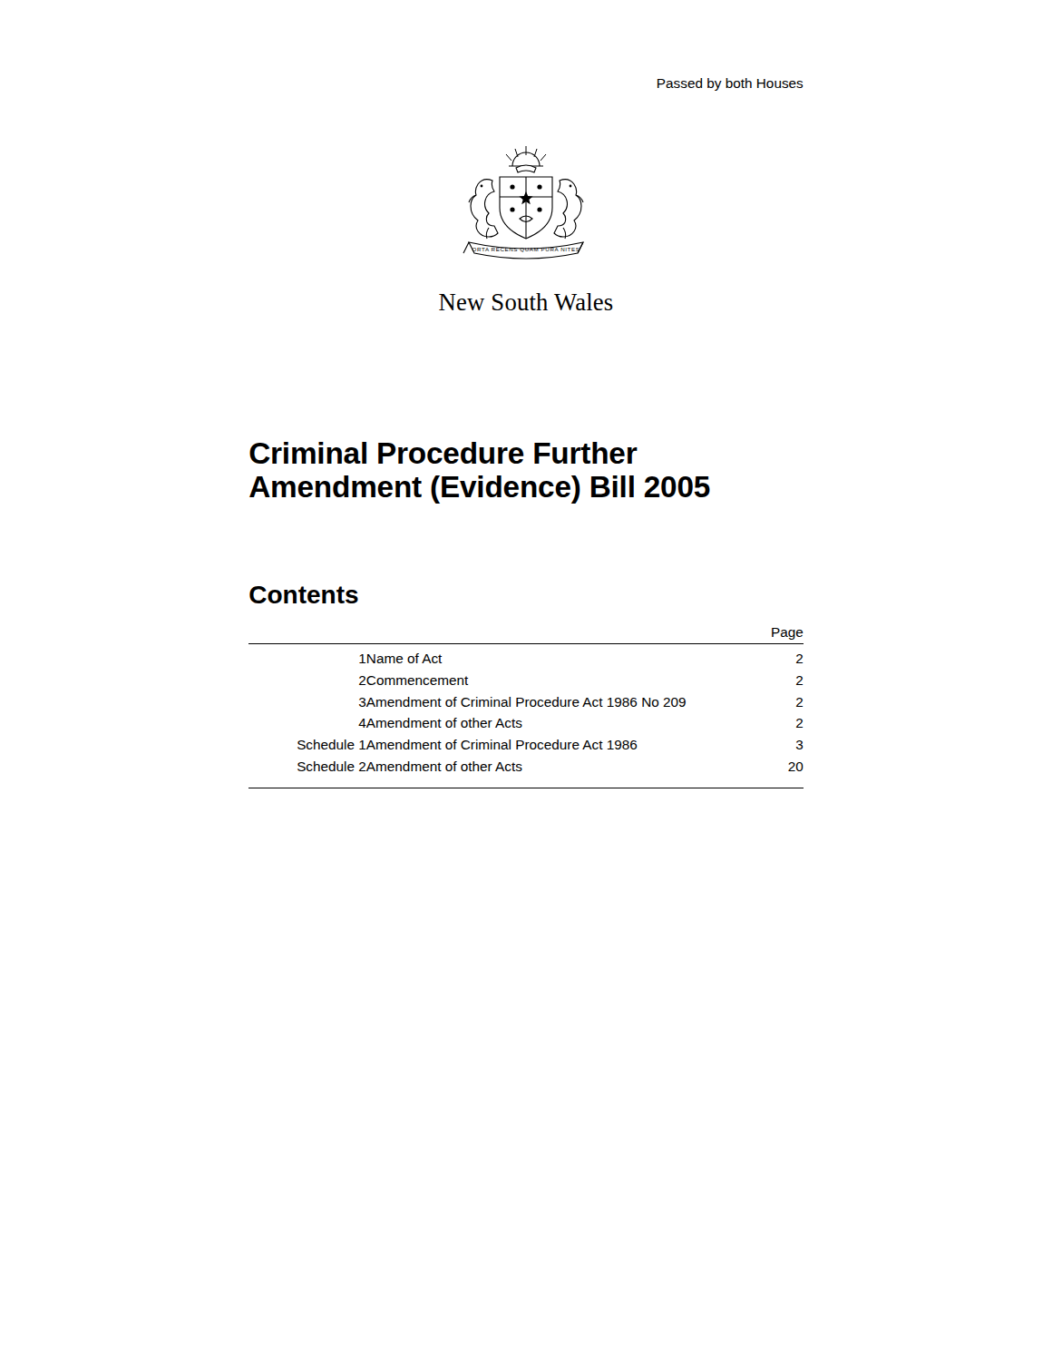Passed by both Houses
ORTA RECENS QUAM PURA NITES
New South Wales
Criminal Procedure Further
Amendment (Evidence) Bill 2005
Contents
| | Page |
| --- | --- |
| 1 | Name of Act | 2 |
| 2 | Commencement | 2 |
| 3 | Amendment of Criminal Procedure Act 1986 No 209 | 2 |
| 4 | Amendment of other Acts | 2 |
| Schedule 1 | Amendment of Criminal Procedure Act 1986 | 3 |
| Schedule 2 | Amendment of other Acts | 20 |